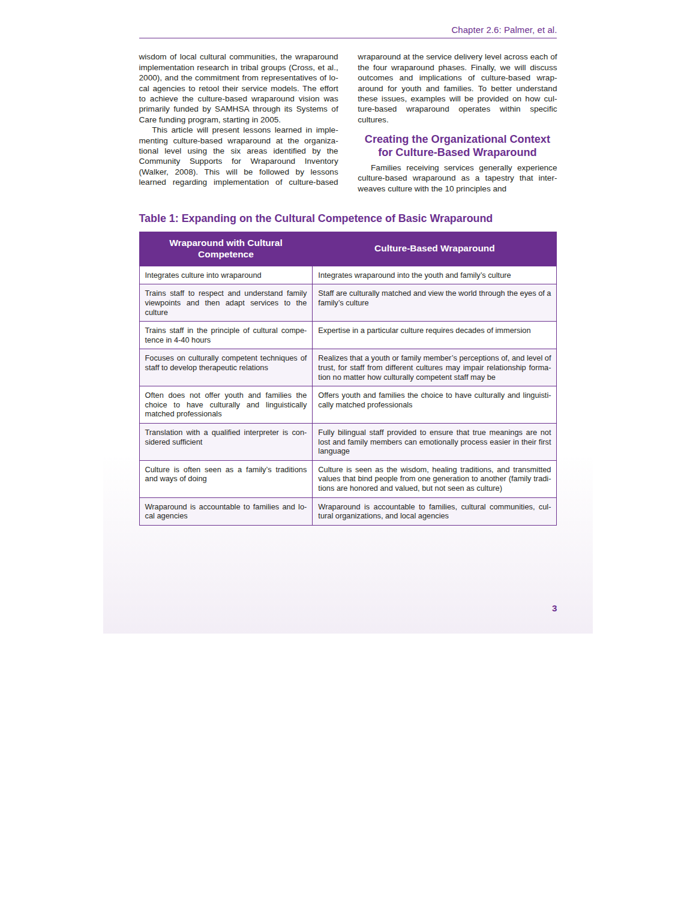Chapter 2.6: Palmer, et al.
wisdom of local cultural communities, the wraparound implementation research in tribal groups (Cross, et al., 2000), and the commitment from representatives of local agencies to retool their service models. The effort to achieve the culture-based wraparound vision was primarily funded by SAMHSA through its Systems of Care funding program, starting in 2005.
This article will present lessons learned in implementing culture-based wraparound at the organizational level using the six areas identified by the Community Supports for Wraparound Inventory (Walker, 2008). This will be followed by lessons learned regarding implementation of culture-based wraparound at the service delivery level across each of the four wraparound phases. Finally, we will discuss outcomes and implications of culture-based wraparound for youth and families. To better understand these issues, examples will be provided on how culture-based wraparound operates within specific cultures.
Creating the Organizational Context
for Culture-Based Wraparound
Families receiving services generally experience culture-based wraparound as a tapestry that interweaves culture with the 10 principles and
Table 1: Expanding on the Cultural Competence of Basic Wraparound
| Wraparound with Cultural Competence | Culture-Based Wraparound |
| --- | --- |
| Integrates culture into wraparound | Integrates wraparound into the youth and family’s culture |
| Trains staff to respect and understand family viewpoints and then adapt services to the culture | Staff are culturally matched and view the world through the eyes of a family’s culture |
| Trains staff in the principle of cultural competence in 4-40 hours | Expertise in a particular culture requires decades of immersion |
| Focuses on culturally competent techniques of staff to develop therapeutic relations | Realizes that a youth or family member’s perceptions of, and level of trust, for staff from different cultures may impair relationship formation no matter how culturally competent staff may be |
| Often does not offer youth and families the choice to have culturally and linguistically matched professionals | Offers youth and families the choice to have culturally and linguistically matched professionals |
| Translation with a qualified interpreter is considered sufficient | Fully bilingual staff provided to ensure that true meanings are not lost and family members can emotionally process easier in their first language |
| Culture is often seen as a family’s traditions and ways of doing | Culture is seen as the wisdom, healing traditions, and transmitted values that bind people from one generation to another (family traditions are honored and valued, but not seen as culture) |
| Wraparound is accountable to families and local agencies | Wraparound is accountable to families, cultural communities, cultural organizations, and local agencies |
3